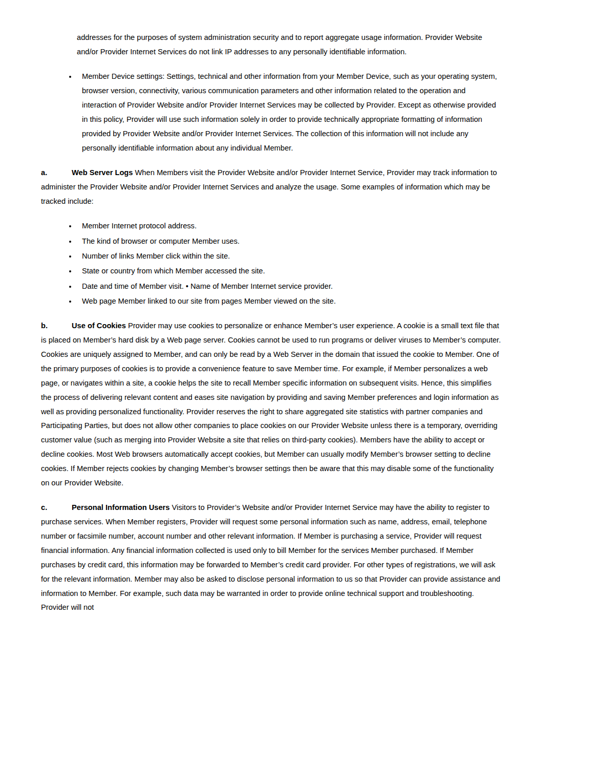addresses for the purposes of system administration security and to report aggregate usage information. Provider Website and/or Provider Internet Services do not link IP addresses to any personally identifiable information.
Member Device settings: Settings, technical and other information from your Member Device, such as your operating system, browser version, connectivity, various communication parameters and other information related to the operation and interaction of Provider Website and/or Provider Internet Services may be collected by Provider. Except as otherwise provided in this policy, Provider will use such information solely in order to provide technically appropriate formatting of information provided by Provider Website and/or Provider Internet Services. The collection of this information will not include any personally identifiable information about any individual Member.
a. Web Server Logs When Members visit the Provider Website and/or Provider Internet Service, Provider may track information to administer the Provider Website and/or Provider Internet Services and analyze the usage. Some examples of information which may be tracked include:
Member Internet protocol address.
The kind of browser or computer Member uses.
Number of links Member click within the site.
State or country from which Member accessed the site.
Date and time of Member visit. • Name of Member Internet service provider.
Web page Member linked to our site from pages Member viewed on the site.
b. Use of Cookies Provider may use cookies to personalize or enhance Member’s user experience. A cookie is a small text file that is placed on Member’s hard disk by a Web page server. Cookies cannot be used to run programs or deliver viruses to Member’s computer. Cookies are uniquely assigned to Member, and can only be read by a Web Server in the domain that issued the cookie to Member. One of the primary purposes of cookies is to provide a convenience feature to save Member time. For example, if Member personalizes a web page, or navigates within a site, a cookie helps the site to recall Member specific information on subsequent visits. Hence, this simplifies the process of delivering relevant content and eases site navigation by providing and saving Member preferences and login information as well as providing personalized functionality. Provider reserves the right to share aggregated site statistics with partner companies and Participating Parties, but does not allow other companies to place cookies on our Provider Website unless there is a temporary, overriding customer value (such as merging into Provider Website a site that relies on third-party cookies). Members have the ability to accept or decline cookies. Most Web browsers automatically accept cookies, but Member can usually modify Member’s browser setting to decline cookies. If Member rejects cookies by changing Member’s browser settings then be aware that this may disable some of the functionality on our Provider Website.
c. Personal Information Users Visitors to Provider’s Website and/or Provider Internet Service may have the ability to register to purchase services. When Member registers, Provider will request some personal information such as name, address, email, telephone number or facsimile number, account number and other relevant information. If Member is purchasing a service, Provider will request financial information. Any financial information collected is used only to bill Member for the services Member purchased. If Member purchases by credit card, this information may be forwarded to Member’s credit card provider. For other types of registrations, we will ask for the relevant information. Member may also be asked to disclose personal information to us so that Provider can provide assistance and information to Member. For example, such data may be warranted in order to provide online technical support and troubleshooting. Provider will not